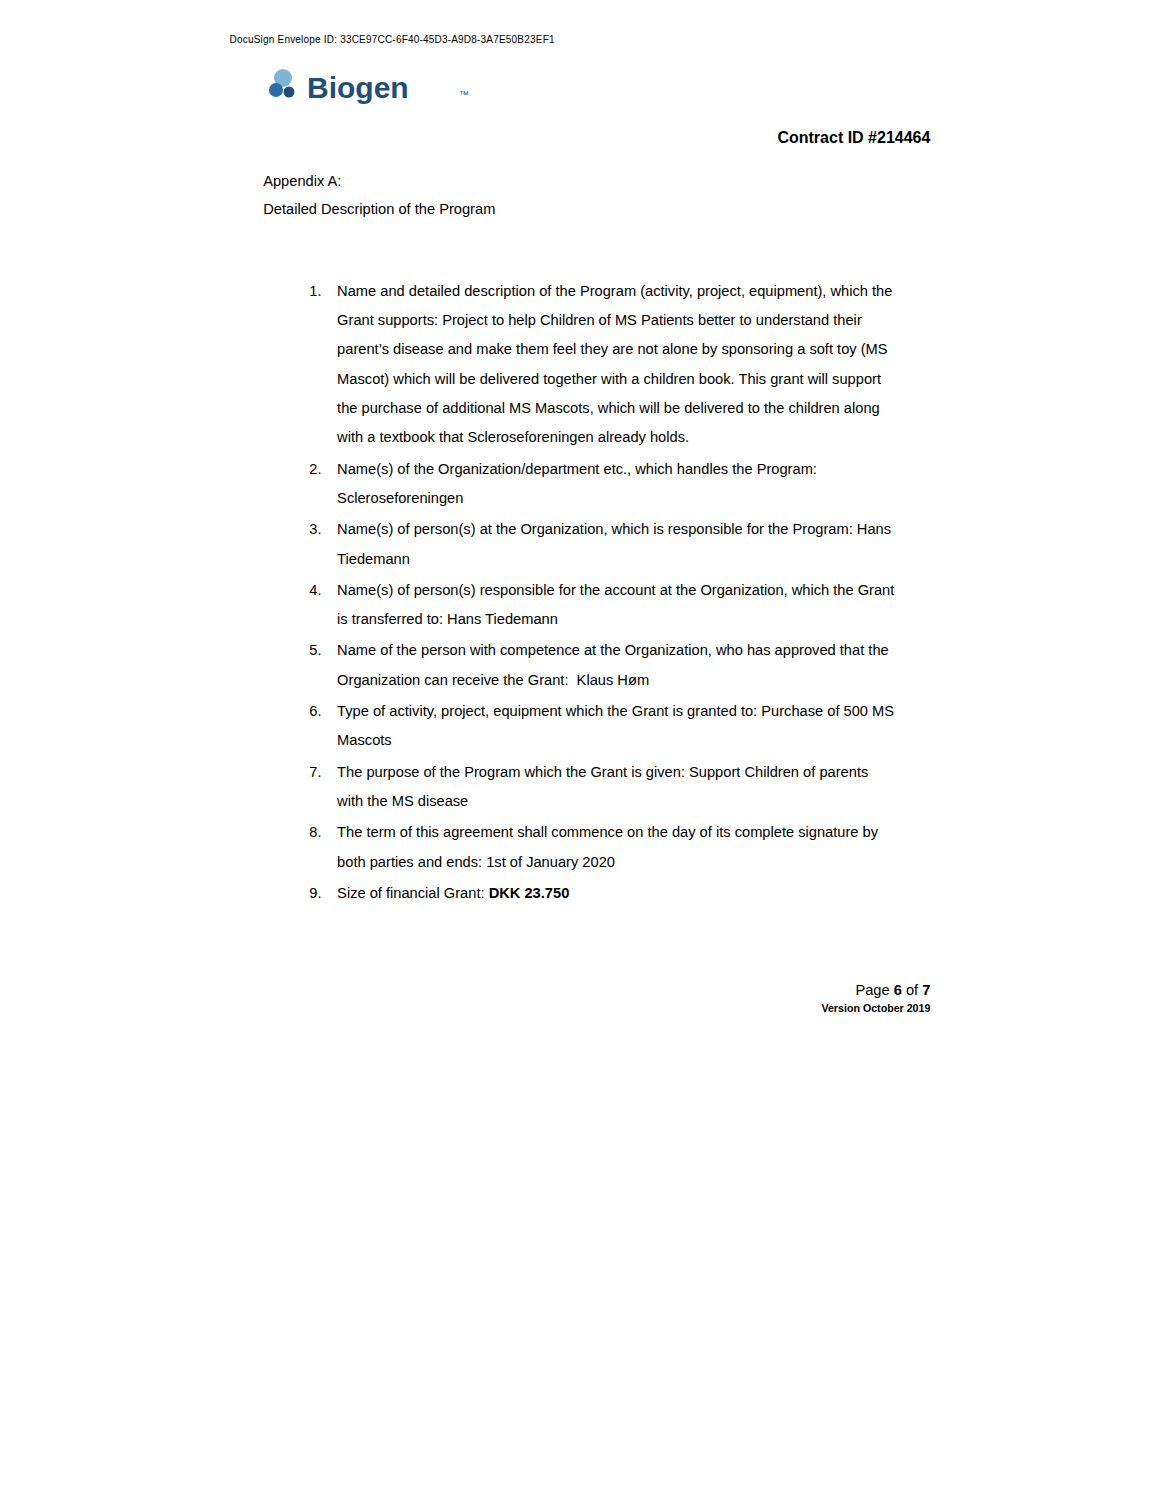DocuSign Envelope ID: 33CE97CC-6F40-45D3-A9D8-3A7E50B23EF1
Biogen ™
Contract ID #214464
Appendix A:
Detailed Description of the Program
Name and detailed description of the Program (activity, project, equipment), which the Grant supports: Project to help Children of MS Patients better to understand their parent’s disease and make them feel they are not alone by sponsoring a soft toy (MS Mascot) which will be delivered together with a children book. This grant will support the purchase of additional MS Mascots, which will be delivered to the children along with a textbook that Scleroseforeningen already holds.
Name(s) of the Organization/department etc., which handles the Program: Scleroseforeningen
Name(s) of person(s) at the Organization, which is responsible for the Program: Hans Tiedemann
Name(s) of person(s) responsible for the account at the Organization, which the Grant is transferred to: Hans Tiedemann
Name of the person with competence at the Organization, who has approved that the Organization can receive the Grant: Klaus Høm
Type of activity, project, equipment which the Grant is granted to: Purchase of 500 MS Mascots
The purpose of the Program which the Grant is given: Support Children of parents with the MS disease
The term of this agreement shall commence on the day of its complete signature by both parties and ends: 1st of January 2020
Size of financial Grant: DKK 23.750
Page 6 of 7
Version October 2019